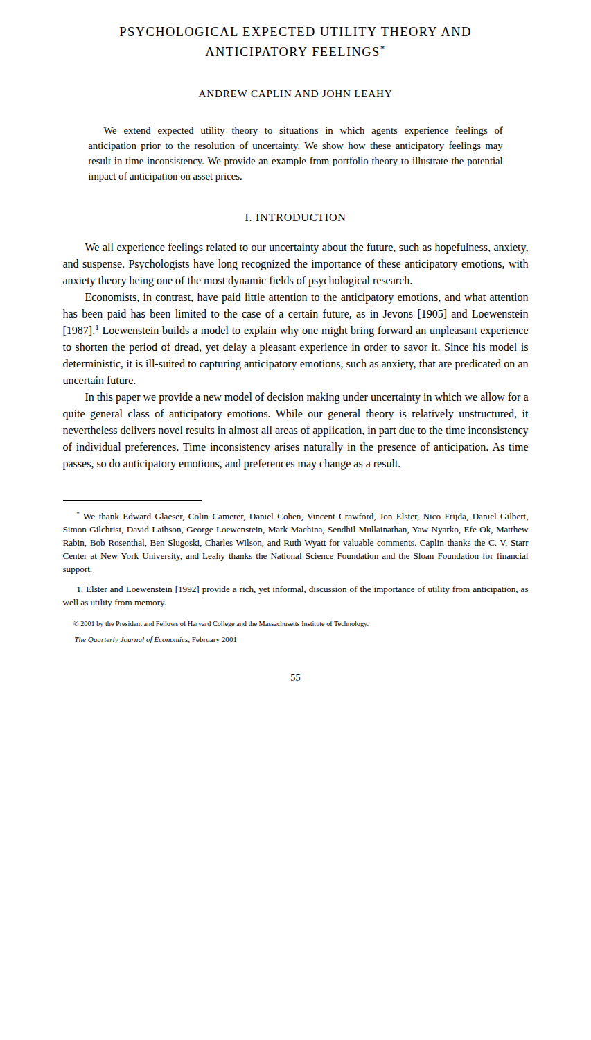Psychological Expected Utility Theory and
Anticipatory Feelings*
Andrew Caplin and John Leahy
We extend expected utility theory to situations in which agents experience feelings of anticipation prior to the resolution of uncertainty. We show how these anticipatory feelings may result in time inconsistency. We provide an example from portfolio theory to illustrate the potential impact of anticipation on asset prices.
I. Introduction
We all experience feelings related to our uncertainty about the future, such as hopefulness, anxiety, and suspense. Psychologists have long recognized the importance of these anticipatory emotions, with anxiety theory being one of the most dynamic fields of psychological research.
Economists, in contrast, have paid little attention to the anticipatory emotions, and what attention has been paid has been limited to the case of a certain future, as in Jevons [1905] and Loewenstein [1987].1 Loewenstein builds a model to explain why one might bring forward an unpleasant experience to shorten the period of dread, yet delay a pleasant experience in order to savor it. Since his model is deterministic, it is ill-suited to capturing anticipatory emotions, such as anxiety, that are predicated on an uncertain future.
In this paper we provide a new model of decision making under uncertainty in which we allow for a quite general class of anticipatory emotions. While our general theory is relatively unstructured, it nevertheless delivers novel results in almost all areas of application, in part due to the time inconsistency of individual preferences. Time inconsistency arises naturally in the presence of anticipation. As time passes, so do anticipatory emotions, and preferences may change as a result.
* We thank Edward Glaeser, Colin Camerer, Daniel Cohen, Vincent Crawford, Jon Elster, Nico Frijda, Daniel Gilbert, Simon Gilchrist, David Laibson, George Loewenstein, Mark Machina, Sendhil Mullainathan, Yaw Nyarko, Efe Ok, Matthew Rabin, Bob Rosenthal, Ben Slugoski, Charles Wilson, and Ruth Wyatt for valuable comments. Caplin thanks the C. V. Starr Center at New York University, and Leahy thanks the National Science Foundation and the Sloan Foundation for financial support.
1. Elster and Loewenstein [1992] provide a rich, yet informal, discussion of the importance of utility from anticipation, as well as utility from memory.
© 2001 by the President and Fellows of Harvard College and the Massachusetts Institute of Technology.
The Quarterly Journal of Economics, February 2001
55